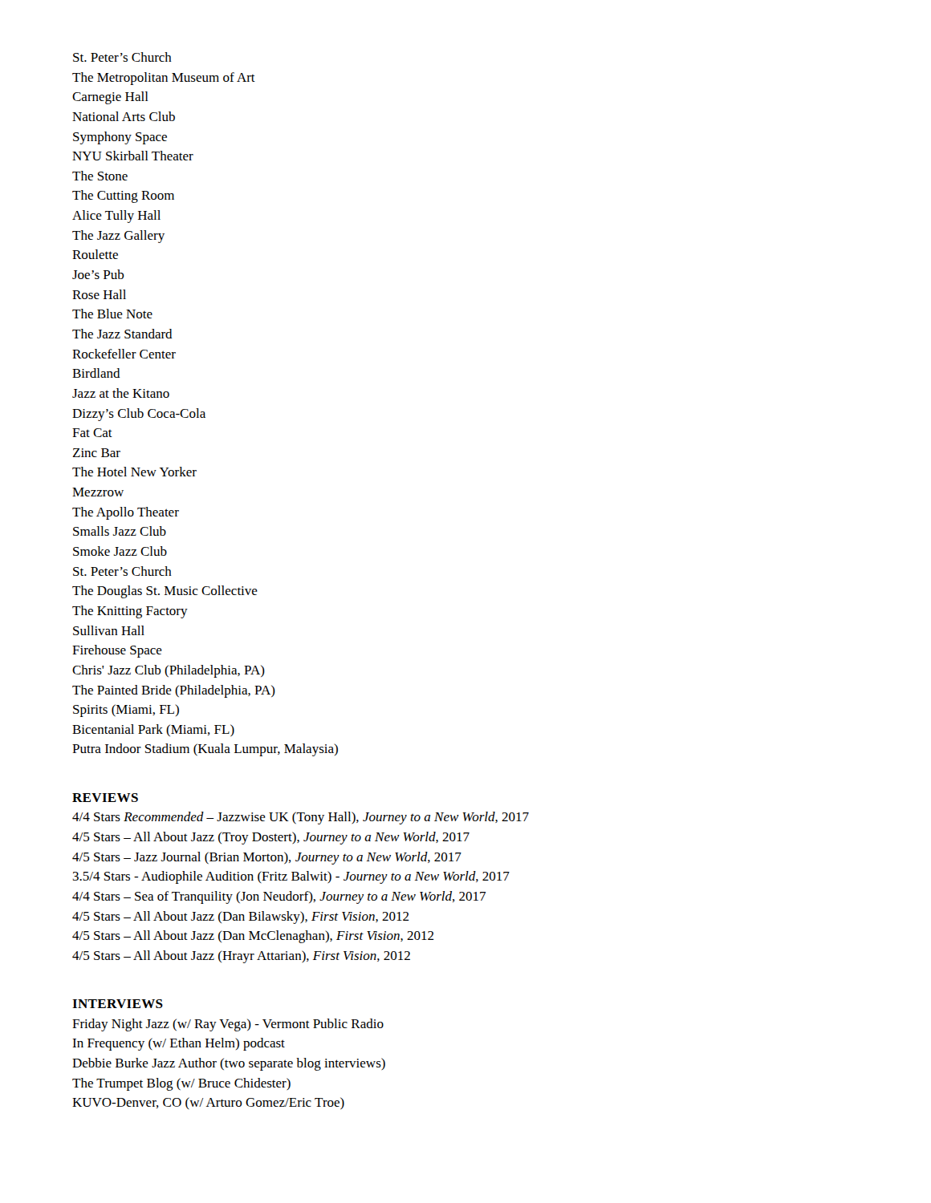St. Peter’s Church
The Metropolitan Museum of Art
Carnegie Hall
National Arts Club
Symphony Space
NYU Skirball Theater
The Stone
The Cutting Room
Alice Tully Hall
The Jazz Gallery
Roulette
Joe’s Pub
Rose Hall
The Blue Note
The Jazz Standard
Rockefeller Center
Birdland
Jazz at the Kitano
Dizzy’s Club Coca-Cola
Fat Cat
Zinc Bar
The Hotel New Yorker
Mezzrow
The Apollo Theater
Smalls Jazz Club
Smoke Jazz Club
St. Peter’s Church
The Douglas St. Music Collective
The Knitting Factory
Sullivan Hall
Firehouse Space
Chris' Jazz Club (Philadelphia, PA)
The Painted Bride (Philadelphia, PA)
Spirits (Miami, FL)
Bicentanial Park (Miami, FL)
Putra Indoor Stadium (Kuala Lumpur, Malaysia)
REVIEWS
4/4 Stars Recommended – Jazzwise UK (Tony Hall), Journey to a New World, 2017
4/5 Stars – All About Jazz (Troy Dostert), Journey to a New World, 2017
4/5 Stars – Jazz Journal (Brian Morton), Journey to a New World, 2017
3.5/4 Stars - Audiophile Audition (Fritz Balwit) - Journey to a New World, 2017
4/4 Stars – Sea of Tranquility (Jon Neudorf), Journey to a New World, 2017
4/5 Stars – All About Jazz (Dan Bilawsky), First Vision, 2012
4/5 Stars – All About Jazz (Dan McClenaghan), First Vision, 2012
4/5 Stars – All About Jazz (Hrayr Attarian), First Vision, 2012
INTERVIEWS
Friday Night Jazz (w/ Ray Vega) - Vermont Public Radio
In Frequency (w/ Ethan Helm) podcast
Debbie Burke Jazz Author (two separate blog interviews)
The Trumpet Blog (w/ Bruce Chidester)
KUVO-Denver, CO (w/ Arturo Gomez/Eric Troe)